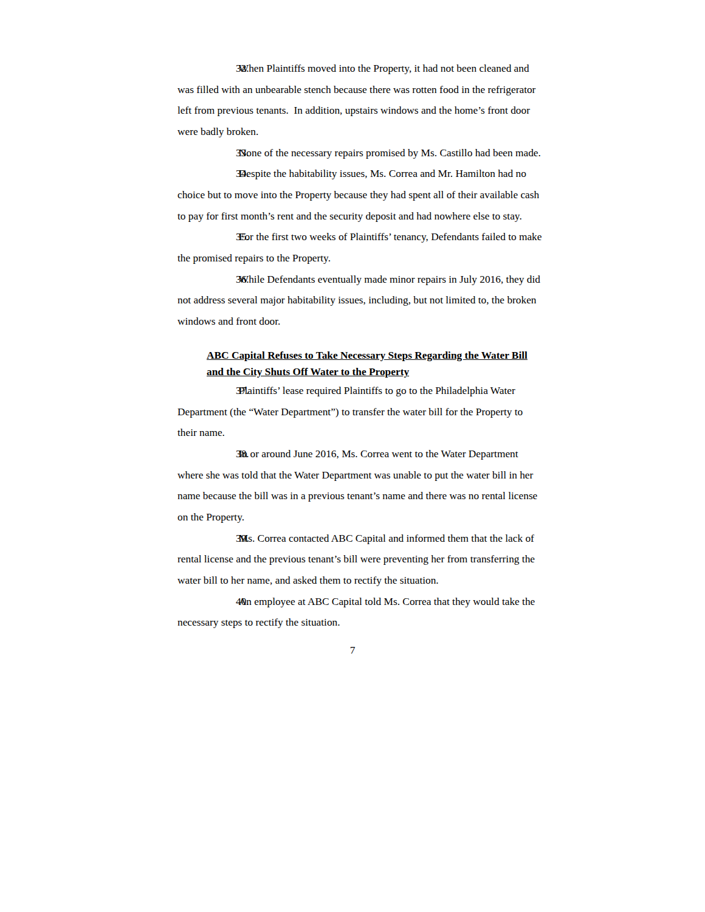32. When Plaintiffs moved into the Property, it had not been cleaned and was filled with an unbearable stench because there was rotten food in the refrigerator left from previous tenants. In addition, upstairs windows and the home’s front door were badly broken.
33. None of the necessary repairs promised by Ms. Castillo had been made.
34. Despite the habitability issues, Ms. Correa and Mr. Hamilton had no choice but to move into the Property because they had spent all of their available cash to pay for first month’s rent and the security deposit and had nowhere else to stay.
35. For the first two weeks of Plaintiffs’ tenancy, Defendants failed to make the promised repairs to the Property.
36. While Defendants eventually made minor repairs in July 2016, they did not address several major habitability issues, including, but not limited to, the broken windows and front door.
ABC Capital Refuses to Take Necessary Steps Regarding the Water Bill and the City Shuts Off Water to the Property
37. Plaintiffs’ lease required Plaintiffs to go to the Philadelphia Water Department (the “Water Department”) to transfer the water bill for the Property to their name.
38. In or around June 2016, Ms. Correa went to the Water Department where she was told that the Water Department was unable to put the water bill in her name because the bill was in a previous tenant’s name and there was no rental license on the Property.
39. Ms. Correa contacted ABC Capital and informed them that the lack of rental license and the previous tenant’s bill were preventing her from transferring the water bill to her name, and asked them to rectify the situation.
40. An employee at ABC Capital told Ms. Correa that they would take the necessary steps to rectify the situation.
7